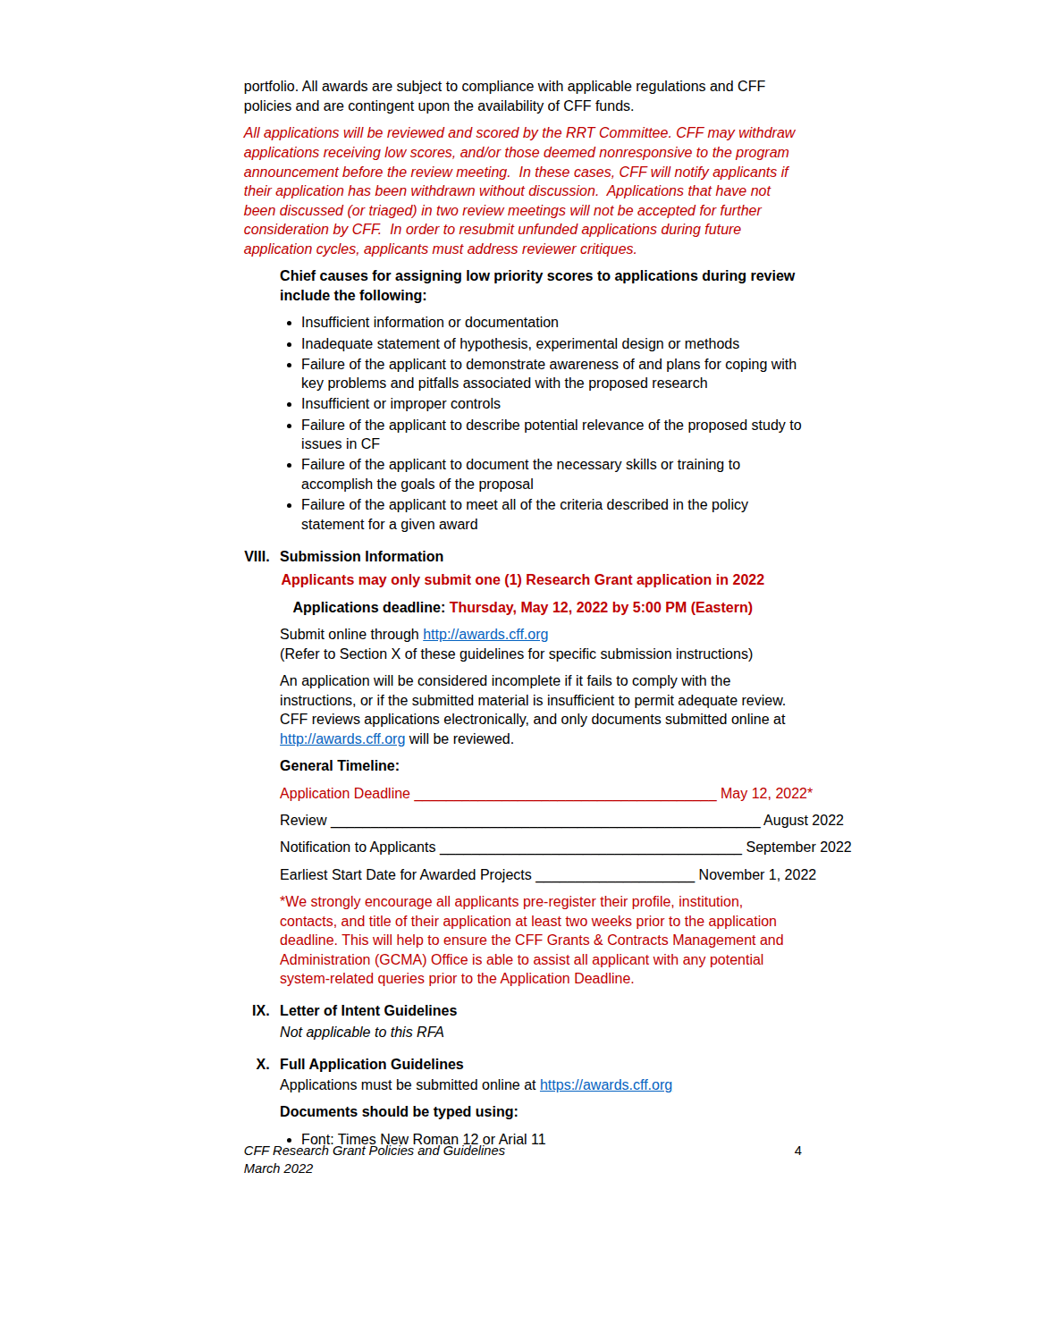portfolio. All awards are subject to compliance with applicable regulations and CFF policies and are contingent upon the availability of CFF funds.
All applications will be reviewed and scored by the RRT Committee. CFF may withdraw applications receiving low scores, and/or those deemed nonresponsive to the program announcement before the review meeting. In these cases, CFF will notify applicants if their application has been withdrawn without discussion. Applications that have not been discussed (or triaged) in two review meetings will not be accepted for further consideration by CFF. In order to resubmit unfunded applications during future application cycles, applicants must address reviewer critiques.
Chief causes for assigning low priority scores to applications during review include the following:
Insufficient information or documentation
Inadequate statement of hypothesis, experimental design or methods
Failure of the applicant to demonstrate awareness of and plans for coping with key problems and pitfalls associated with the proposed research
Insufficient or improper controls
Failure of the applicant to describe potential relevance of the proposed study to issues in CF
Failure of the applicant to document the necessary skills or training to accomplish the goals of the proposal
Failure of the applicant to meet all of the criteria described in the policy statement for a given award
VIII.
Submission Information
Applicants may only submit one (1) Research Grant application in 2022
Applications deadline: Thursday, May 12, 2022 by 5:00 PM (Eastern)
Submit online through http://awards.cff.org
(Refer to Section X of these guidelines for specific submission instructions)
An application will be considered incomplete if it fails to comply with the instructions, or if the submitted material is insufficient to permit adequate review. CFF reviews applications electronically, and only documents submitted online at http://awards.cff.org will be reviewed.
General Timeline:
Application Deadline ______________________________________ May 12, 2022*
Review ______________________________________________________ August 2022
Notification to Applicants ______________________________________ September 2022
Earliest Start Date for Awarded Projects ____________________ November 1, 2022
*We strongly encourage all applicants pre-register their profile, institution, contacts, and title of their application at least two weeks prior to the application deadline. This will help to ensure the CFF Grants & Contracts Management and Administration (GCMA) Office is able to assist all applicant with any potential system-related queries prior to the Application Deadline.
IX.
Letter of Intent Guidelines
Not applicable to this RFA
X.
Full Application Guidelines
Applications must be submitted online at https://awards.cff.org
Documents should be typed using:
Font: Times New Roman 12 or Arial 11
CFF Research Grant Policies and Guidelines
March 2022
4